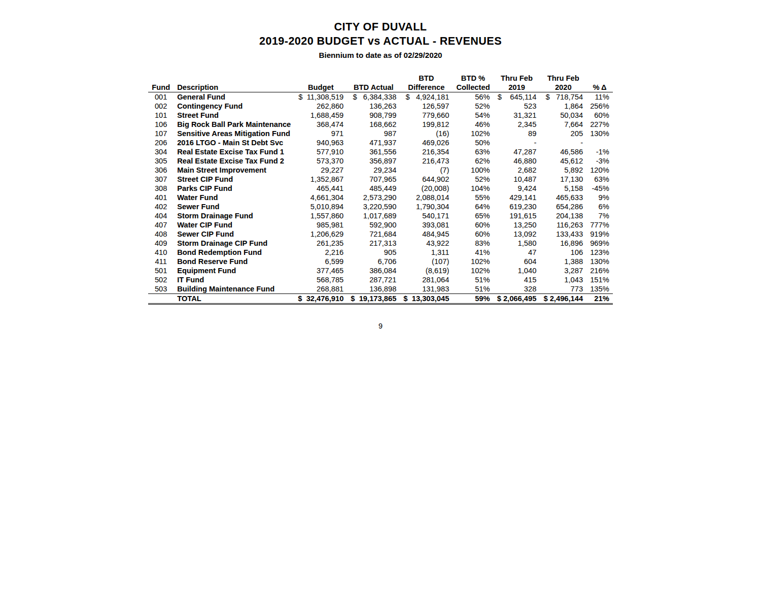CITY OF DUVALL
2019-2020 BUDGET vs ACTUAL - REVENUES
Biennium to date as of 02/29/2020
| | | | | BTD | BTD % | Thru Feb | Thru Feb | |
| --- | --- | --- | --- | --- | --- | --- | --- | --- |
| Fund | Description | Budget | BTD Actual | Difference | Collected | 2019 | 2020 | % Δ |
| 001 | General Fund | $ 11,308,519 | $ 6,384,338 | $ 4,924,181 | 56% | $ 645,114 | $ 718,754 | 11% |
| 002 | Contingency Fund | 262,860 | 136,263 | 126,597 | 52% | 523 | 1,864 | 256% |
| 101 | Street Fund | 1,688,459 | 908,799 | 779,660 | 54% | 31,321 | 50,034 | 60% |
| 106 | Big Rock Ball Park Maintenance | 368,474 | 168,662 | 199,812 | 46% | 2,345 | 7,664 | 227% |
| 107 | Sensitive Areas Mitigation Fund | 971 | 987 | (16) | 102% | 89 | 205 | 130% |
| 206 | 2016 LTGO - Main St Debt Svc | 940,963 | 471,937 | 469,026 | 50% | - | - | |
| 304 | Real Estate Excise Tax Fund 1 | 577,910 | 361,556 | 216,354 | 63% | 47,287 | 46,586 | -1% |
| 305 | Real Estate Excise Tax Fund 2 | 573,370 | 356,897 | 216,473 | 62% | 46,880 | 45,612 | -3% |
| 306 | Main Street Improvement | 29,227 | 29,234 | (7) | 100% | 2,682 | 5,892 | 120% |
| 307 | Street CIP Fund | 1,352,867 | 707,965 | 644,902 | 52% | 10,487 | 17,130 | 63% |
| 308 | Parks CIP Fund | 465,441 | 485,449 | (20,008) | 104% | 9,424 | 5,158 | -45% |
| 401 | Water Fund | 4,661,304 | 2,573,290 | 2,088,014 | 55% | 429,141 | 465,633 | 9% |
| 402 | Sewer Fund | 5,010,894 | 3,220,590 | 1,790,304 | 64% | 619,230 | 654,286 | 6% |
| 404 | Storm Drainage Fund | 1,557,860 | 1,017,689 | 540,171 | 65% | 191,615 | 204,138 | 7% |
| 407 | Water CIP Fund | 985,981 | 592,900 | 393,081 | 60% | 13,250 | 116,263 | 777% |
| 408 | Sewer CIP Fund | 1,206,629 | 721,684 | 484,945 | 60% | 13,092 | 133,433 | 919% |
| 409 | Storm Drainage CIP Fund | 261,235 | 217,313 | 43,922 | 83% | 1,580 | 16,896 | 969% |
| 410 | Bond Redemption Fund | 2,216 | 905 | 1,311 | 41% | 47 | 106 | 123% |
| 411 | Bond Reserve Fund | 6,599 | 6,706 | (107) | 102% | 604 | 1,388 | 130% |
| 501 | Equipment Fund | 377,465 | 386,084 | (8,619) | 102% | 1,040 | 3,287 | 216% |
| 502 | IT Fund | 568,785 | 287,721 | 281,064 | 51% | 415 | 1,043 | 151% |
| 503 | Building Maintenance Fund | 268,881 | 136,898 | 131,983 | 51% | 328 | 773 | 135% |
| | TOTAL | $ 32,476,910 | $ 19,173,865 | $ 13,303,045 | 59% | $ 2,066,495 | $ 2,496,144 | 21% |
9